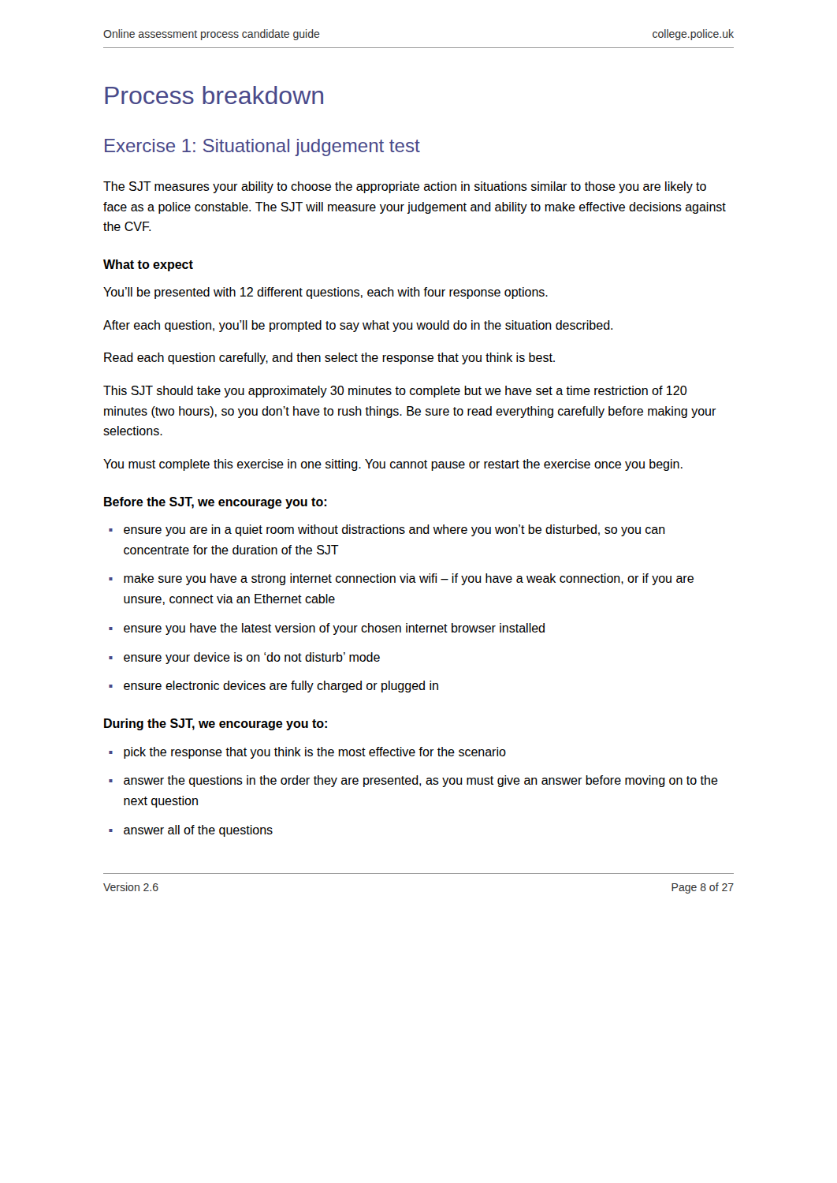Online assessment process candidate guide college.police.uk
Process breakdown
Exercise 1: Situational judgement test
The SJT measures your ability to choose the appropriate action in situations similar to those you are likely to face as a police constable. The SJT will measure your judgement and ability to make effective decisions against the CVF.
What to expect
You’ll be presented with 12 different questions, each with four response options.
After each question, you’ll be prompted to say what you would do in the situation described.
Read each question carefully, and then select the response that you think is best.
This SJT should take you approximately 30 minutes to complete but we have set a time restriction of 120 minutes (two hours), so you don’t have to rush things. Be sure to read everything carefully before making your selections.
You must complete this exercise in one sitting. You cannot pause or restart the exercise once you begin.
Before the SJT, we encourage you to:
ensure you are in a quiet room without distractions and where you won’t be disturbed, so you can concentrate for the duration of the SJT
make sure you have a strong internet connection via wifi – if you have a weak connection, or if you are unsure, connect via an Ethernet cable
ensure you have the latest version of your chosen internet browser installed
ensure your device is on ‘do not disturb’ mode
ensure electronic devices are fully charged or plugged in
During the SJT, we encourage you to:
pick the response that you think is the most effective for the scenario
answer the questions in the order they are presented, as you must give an answer before moving on to the next question
answer all of the questions
Version 2.6 Page 8 of 27